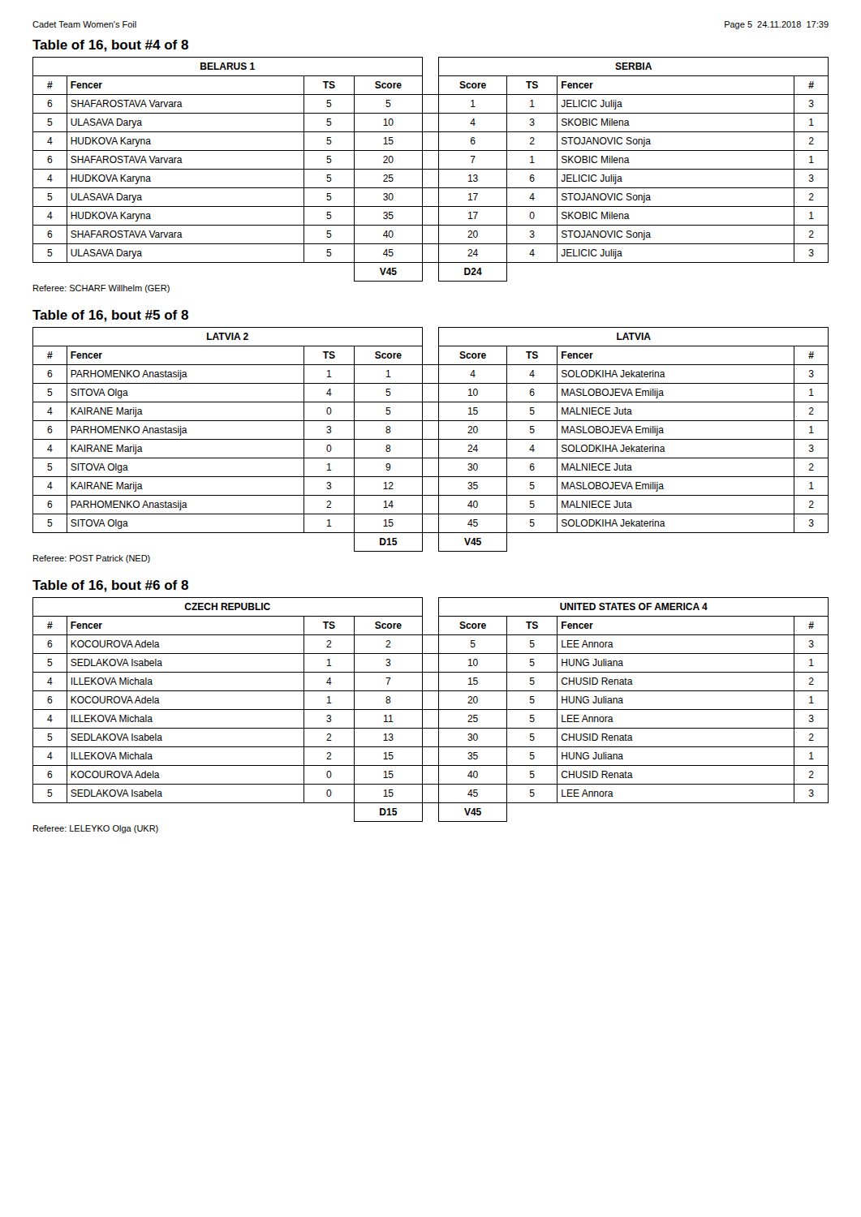Cadet Team Women's Foil Page 5 24.11.2018 17:39
Table of 16, bout #4 of 8
| BELARUS 1 | | SERBIA |
| --- | --- | --- |
| # | Fencer | TS | Score | | Score | TS | Fencer | # |
| 6 | SHAFAROSTAVA Varvara | 5 | 5 | | 1 | 1 | JELICIC Julija | 3 |
| 5 | ULASAVA Darya | 5 | 10 | | 4 | 3 | SKOBIC Milena | 1 |
| 4 | HUDKOVA Karyna | 5 | 15 | | 6 | 2 | STOJANOVIC Sonja | 2 |
| 6 | SHAFAROSTAVA Varvara | 5 | 20 | | 7 | 1 | SKOBIC Milena | 1 |
| 4 | HUDKOVA Karyna | 5 | 25 | | 13 | 6 | JELICIC Julija | 3 |
| 5 | ULASAVA Darya | 5 | 30 | | 17 | 4 | STOJANOVIC Sonja | 2 |
| 4 | HUDKOVA Karyna | 5 | 35 | | 17 | 0 | SKOBIC Milena | 1 |
| 6 | SHAFAROSTAVA Varvara | 5 | 40 | | 20 | 3 | STOJANOVIC Sonja | 2 |
| 5 | ULASAVA Darya | 5 | 45 | | 24 | 4 | JELICIC Julija | 3 |
| | V45 | | D24 | |
Referee: SCHARF Willhelm (GER)
Table of 16, bout #5 of 8
| LATVIA 2 | | LATVIA |
| --- | --- | --- |
| # | Fencer | TS | Score | | Score | TS | Fencer | # |
| 6 | PARHOMENKO Anastasija | 1 | 1 | | 4 | 4 | SOLODKIHA Jekaterina | 3 |
| 5 | SITOVA Olga | 4 | 5 | | 10 | 6 | MASLOBOJEVA Emilija | 1 |
| 4 | KAIRANE Marija | 0 | 5 | | 15 | 5 | MALNIECE Juta | 2 |
| 6 | PARHOMENKO Anastasija | 3 | 8 | | 20 | 5 | MASLOBOJEVA Emilija | 1 |
| 4 | KAIRANE Marija | 0 | 8 | | 24 | 4 | SOLODKIHA Jekaterina | 3 |
| 5 | SITOVA Olga | 1 | 9 | | 30 | 6 | MALNIECE Juta | 2 |
| 4 | KAIRANE Marija | 3 | 12 | | 35 | 5 | MASLOBOJEVA Emilija | 1 |
| 6 | PARHOMENKO Anastasija | 2 | 14 | | 40 | 5 | MALNIECE Juta | 2 |
| 5 | SITOVA Olga | 1 | 15 | | 45 | 5 | SOLODKIHA Jekaterina | 3 |
| | D15 | | V45 | |
Referee: POST Patrick (NED)
Table of 16, bout #6 of 8
| CZECH REPUBLIC | | UNITED STATES OF AMERICA 4 |
| --- | --- | --- |
| # | Fencer | TS | Score | | Score | TS | Fencer | # |
| 6 | KOCOUROVA Adela | 2 | 2 | | 5 | 5 | LEE Annora | 3 |
| 5 | SEDLAKOVA Isabela | 1 | 3 | | 10 | 5 | HUNG Juliana | 1 |
| 4 | ILLEKOVA Michala | 4 | 7 | | 15 | 5 | CHUSID Renata | 2 |
| 6 | KOCOUROVA Adela | 1 | 8 | | 20 | 5 | HUNG Juliana | 1 |
| 4 | ILLEKOVA Michala | 3 | 11 | | 25 | 5 | LEE Annora | 3 |
| 5 | SEDLAKOVA Isabela | 2 | 13 | | 30 | 5 | CHUSID Renata | 2 |
| 4 | ILLEKOVA Michala | 2 | 15 | | 35 | 5 | HUNG Juliana | 1 |
| 6 | KOCOUROVA Adela | 0 | 15 | | 40 | 5 | CHUSID Renata | 2 |
| 5 | SEDLAKOVA Isabela | 0 | 15 | | 45 | 5 | LEE Annora | 3 |
| | D15 | | V45 | |
Referee: LELEYKO Olga (UKR)